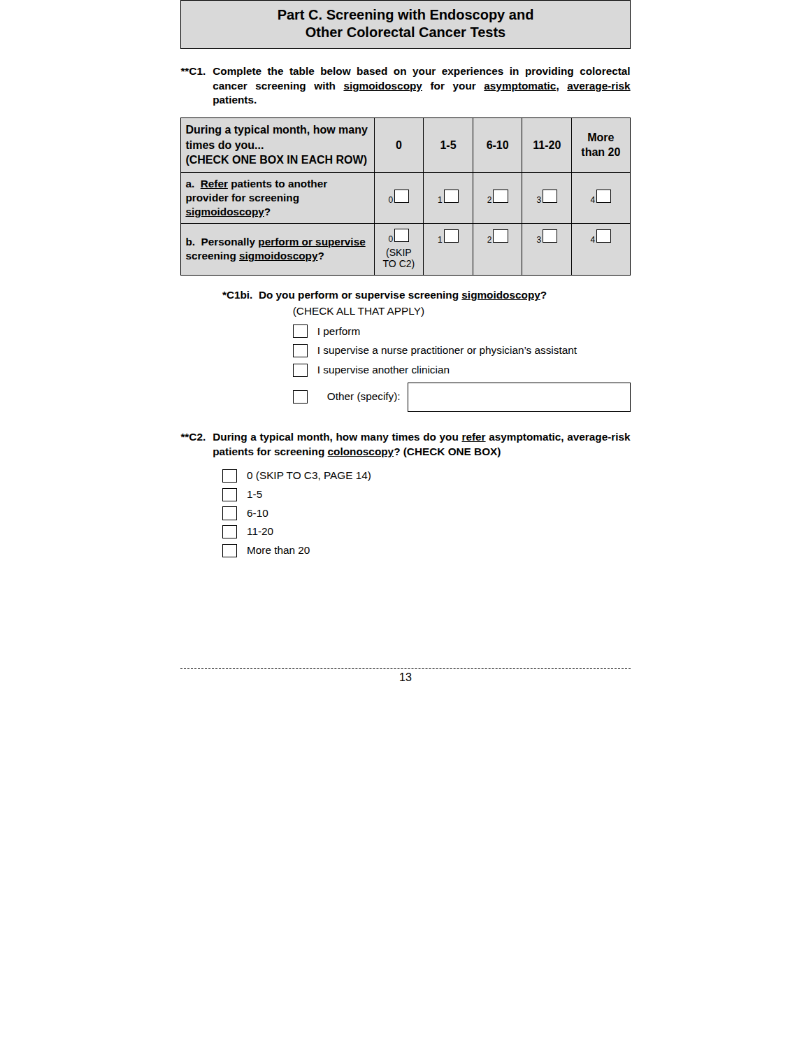Part C. Screening with Endoscopy and
Other Colorectal Cancer Tests
**C1.
Complete the table below based on your experiences in providing colorectal cancer screening with sigmoidoscopy for your asymptomatic, average-risk patients.
| During a typical month, how many times do you... (CHECK ONE BOX IN EACH ROW) | 0 | 1-5 | 6-10 | 11-20 | More than 20 |
| --- | --- | --- | --- | --- | --- |
| a. Refer patients to another provider for screening sigmoidoscopy ? | 0 | 1 | 2 | 3 | 4 |
| b. Personally perform or supervise screening sigmoidoscopy ? | 0 (SKIP TO C2) | 1 | 2 | 3 | 4 |
*C1bi. Do you perform or supervise screening sigmoidoscopy?
(CHECK ALL THAT APPLY)
I perform
I supervise a nurse practitioner or physician’s assistant
I supervise another clinician
Other (specify):
**C2.
During a typical month, how many times do you refer asymptomatic, average-risk patients for screening colonoscopy? (CHECK ONE BOX)
0 (SKIP TO C3, PAGE 14)
1-5
6-10
11-20
More than 20
13